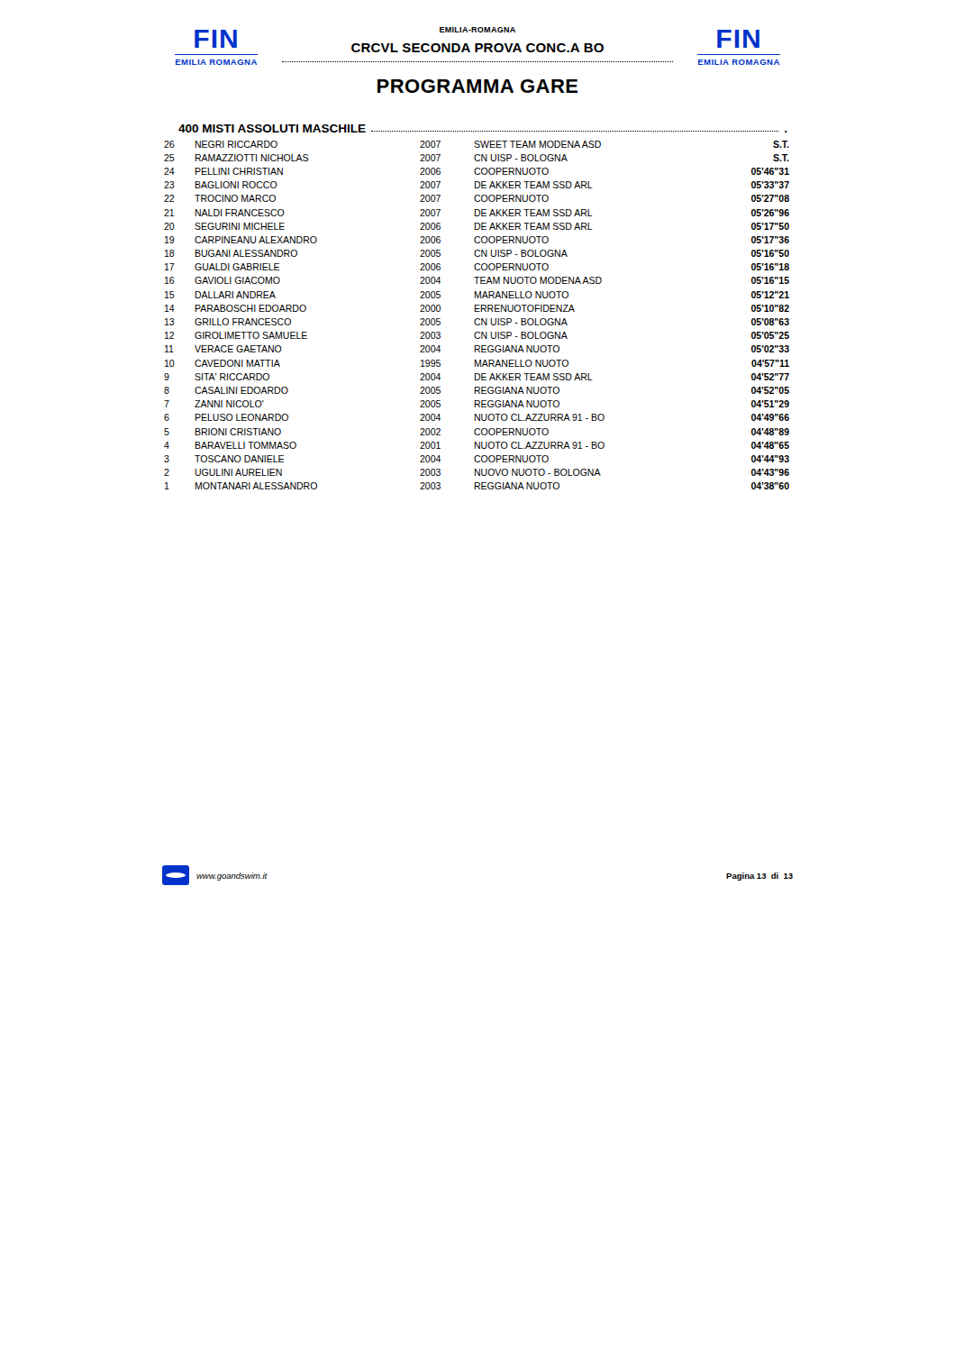FIN
EMILIA ROMAGNA
FIN
EMILIA ROMAGNA
EMILIA-ROMAGNA
CRCVL SECONDA PROVA CONC.A BO
PROGRAMMA GARE
400 MISTI ASSOLUTI MASCHILE .
| 26 | NEGRI RICCARDO | 2007 | SWEET TEAM MODENA ASD | S.T. |
| 25 | RAMAZZIOTTI NICHOLAS | 2007 | CN UISP - BOLOGNA | S.T. |
| 24 | PELLINI CHRISTIAN | 2006 | COOPERNUOTO | 05'46"31 |
| 23 | BAGLIONI ROCCO | 2007 | DE AKKER TEAM SSD ARL | 05'33"37 |
| 22 | TROCINO MARCO | 2007 | COOPERNUOTO | 05'27"08 |
| 21 | NALDI FRANCESCO | 2007 | DE AKKER TEAM SSD ARL | 05'26"96 |
| 20 | SEGURINI MICHELE | 2006 | DE AKKER TEAM SSD ARL | 05'17"50 |
| 19 | CARPINEANU ALEXANDRO | 2006 | COOPERNUOTO | 05'17"36 |
| 18 | BUGANI ALESSANDRO | 2005 | CN UISP - BOLOGNA | 05'16"50 |
| 17 | GUALDI GABRIELE | 2006 | COOPERNUOTO | 05'16"18 |
| 16 | GAVIOLI GIACOMO | 2004 | TEAM NUOTO MODENA ASD | 05'16"15 |
| 15 | DALLARI ANDREA | 2005 | MARANELLO NUOTO | 05'12"21 |
| 14 | PARABOSCHI EDOARDO | 2000 | ERRENUOTOFIDENZA | 05'10"82 |
| 13 | GRILLO FRANCESCO | 2005 | CN UISP - BOLOGNA | 05'08"63 |
| 12 | GIROLIMETTO SAMUELE | 2003 | CN UISP - BOLOGNA | 05'05"25 |
| 11 | VERACE GAETANO | 2004 | REGGIANA NUOTO | 05'02"33 |
| 10 | CAVEDONI MATTIA | 1995 | MARANELLO NUOTO | 04'57"11 |
| 9 | SITA' RICCARDO | 2004 | DE AKKER TEAM SSD ARL | 04'52"77 |
| 8 | CASALINI EDOARDO | 2005 | REGGIANA NUOTO | 04'52"05 |
| 7 | ZANNI NICOLO' | 2005 | REGGIANA NUOTO | 04'51"29 |
| 6 | PELUSO LEONARDO | 2004 | NUOTO CL.AZZURRA 91 - BO | 04'49"66 |
| 5 | BRIONI CRISTIANO | 2002 | COOPERNUOTO | 04'48"89 |
| 4 | BARAVELLI TOMMASO | 2001 | NUOTO CL.AZZURRA 91 - BO | 04'48"65 |
| 3 | TOSCANO DANIELE | 2004 | COOPERNUOTO | 04'44"93 |
| 2 | UGULINI AURELIEN | 2003 | NUOVO NUOTO - BOLOGNA | 04'43"96 |
| 1 | MONTANARI ALESSANDRO | 2003 | REGGIANA NUOTO | 04'38"60 |
www.goandswim.it
Pagina 13 di 13